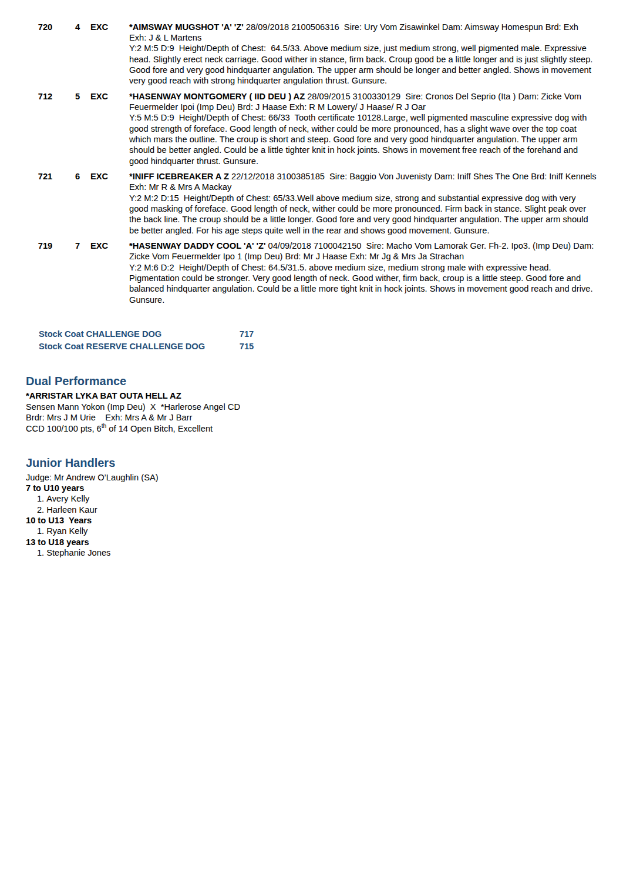| 720 | 4 | EXC | *AIMSWAY MUGSHOT 'A' 'Z' 28/09/2018 2100506316 Sire: Ury Vom Zisawinkel Dam: Aimsway Homespun Brd: Exh Exh: J & L Martens Y:2 M:5 D:9 Height/Depth of Chest: 64.5/33. Above medium size, just medium strong, well pigmented male. Expressive head. Slightly erect neck carriage. Good wither in stance, firm back. Croup good be a little longer and is just slightly steep. Good fore and very good hindquarter angulation. The upper arm should be longer and better angled. Shows in movement very good reach with strong hindquarter angulation thrust. Gunsure. |
| 712 | 5 | EXC | *HASENWAY MONTGOMERY ( IID DEU ) AZ 28/09/2015 3100330129 Sire: Cronos Del Seprio (Ita ) Dam: Zicke Vom Feuermelder Ipoi (Imp Deu) Brd: J Haase Exh: R M Lowery/ J Haase/ R J Oar Y:5 M:5 D:9 Height/Depth of Chest: 66/33 Tooth certificate 10128.Large, well pigmented masculine expressive dog with good strength of foreface. Good length of neck, wither could be more pronounced, has a slight wave over the top coat which mars the outline. The croup is short and steep. Good fore and very good hindquarter angulation. The upper arm should be better angled. Could be a little tighter knit in hock joints. Shows in movement free reach of the forehand and good hindquarter thrust. Gunsure. |
| 721 | 6 | EXC | *INIFF ICEBREAKER A Z 22/12/2018 3100385185 Sire: Baggio Von Juvenisty Dam: Iniff Shes The One Brd: Iniff Kennels Exh: Mr R & Mrs A Mackay Y:2 M:2 D:15 Height/Depth of Chest: 65/33.Well above medium size, strong and substantial expressive dog with very good masking of foreface. Good length of neck, wither could be more pronounced. Firm back in stance. Slight peak over the back line. The croup should be a little longer. Good fore and very good hindquarter angulation. The upper arm should be better angled. For his age steps quite well in the rear and shows good movement. Gunsure. |
| 719 | 7 | EXC | *HASENWAY DADDY COOL 'A' 'Z' 04/09/2018 7100042150 Sire: Macho Vom Lamorak Ger. Fh-2. Ipo3. (Imp Deu) Dam: Zicke Vom Feuermelder Ipo 1 (Imp Deu) Brd: Mr J Haase Exh: Mr Jg & Mrs Ja Strachan Y:2 M:6 D:2 Height/Depth of Chest: 64.5/31.5. above medium size, medium strong male with expressive head. Pigmentation could be stronger. Very good length of neck. Good wither, firm back, croup is a little steep. Good fore and balanced hindquarter angulation. Could be a little more tight knit in hock joints. Shows in movement good reach and drive. Gunsure. |
| Stock Coat CHALLENGE DOG | 717 |
| Stock Coat RESERVE CHALLENGE DOG | 715 |
Dual Performance
*ARRISTAR LYKA BAT OUTA HELL AZ
Sensen Mann Yokon (Imp Deu) X *Harlerose Angel CD
Brdr: Mrs J M Urie Exh: Mrs A & Mr J Barr
CCD 100/100 pts, 6th of 14 Open Bitch, Excellent
Junior Handlers
Judge: Mr Andrew O’Laughlin (SA)
7 to U10 years
Avery Kelly
Harleen Kaur
10 to U13 Years
Ryan Kelly
13 to U18 years
Stephanie Jones